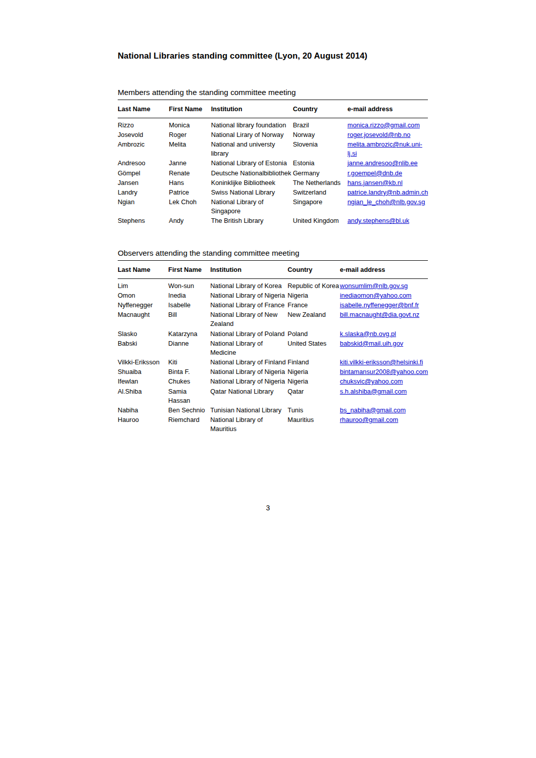National Libraries standing committee (Lyon, 20 August 2014)
Members attending the standing committee meeting
| Last Name | First Name | Institution | Country | e-mail address |
| --- | --- | --- | --- | --- |
| Rizzo | Monica | National library foundation | Brazil | monica.rizzo@gmail.com |
| Josevold | Roger | National Lirary of Norway | Norway | roger.josevold@nb.no |
| Ambrozic | Melita | National and universty library | Slovenia | melita.ambrozic@nuk.uni-lj.si |
| Andresoo | Janne | National Library of Estonia | Estonia | janne.andresoo@nlib.ee |
| Gömpel | Renate | Deutsche Nationalbibliothek | Germany | r.goempel@dnb.de |
| Jansen | Hans | Koninklijke Bibliotheek | The Netherlands | hans.jansen@kb.nl |
| Landry | Patrice | Swiss National Library | Switzerland | patrice.landry@nb.admin.ch |
| Ngian | Lek Choh | National Library of Singapore | Singapore | ngian_le_choh@nlb.gov.sg |
| Stephens | Andy | The British Library | United Kingdom | andy.stephens@bl.uk |
Observers attending the standing committee meeting
| Last Name | First Name | Institution | Country | e-mail address |
| --- | --- | --- | --- | --- |
| Lim | Won-sun | National Library of Korea | Republic of Korea | wonsumlim@nlb.gov.sg |
| Omon | Inedia | National Library of Nigeria | Nigeria | inediaomon@yahoo.com |
| Nyffenegger | Isabelle | National Library of France | France | isabelle.nyffenegger@bnf.fr |
| Macnaught | Bill | National Library of New Zealand | New Zealand | bill.macnaught@dia.govt.nz |
| Slasko | Katarzyna | National Library of Poland | Poland | k.slaska@nb.ovg.pl |
| Babski | Dianne | National Library of Medicine | United States | babskid@mail.uih.gov |
| Vilkki-Eriksson | Kiti | National Library of Finland | Finland | kiti.vilkki-eriksson@helsinki.fi |
| Shuaiba | Binta F. | National Library of Nigeria | Nigeria | bintamansur2008@yahoo.com |
| Ifewlan | Chukes | National Library of Nigeria | Nigeria | chuksvic@yahoo.com |
| Al.Shiba | Samia Hassan | Qatar National Library | Qatar | s.h.alshiba@gmail.com |
| Nabiha | Ben Sechnio | Tunisian National Library | Tunis | bs_nabiha@gmail.com |
| Hauroo | Riemchard | National Library of Mauritius | Mauritius | rhauroo@gmail.com |
3